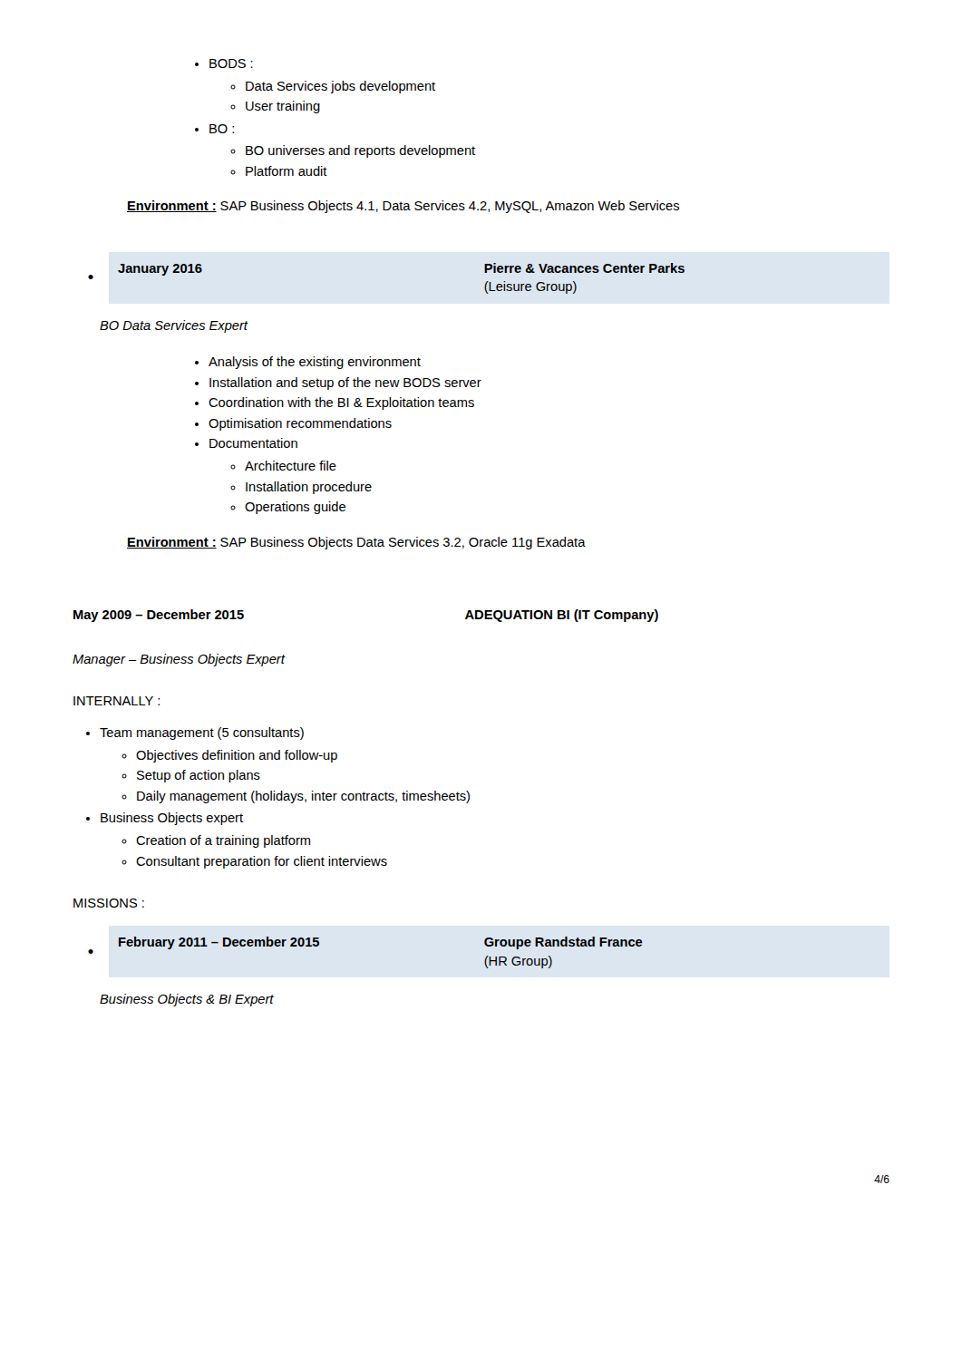BODS :
Data Services jobs development
User training
BO :
BO universes and reports development
Platform audit
Environment : SAP Business Objects 4.1, Data Services 4.2, MySQL, Amazon Web Services
•
January 2016
Pierre & Vacances Center Parks
(Leisure Group)
BO Data Services Expert
Analysis of the existing environment
Installation and setup of the new BODS server
Coordination with the BI & Exploitation teams
Optimisation recommendations
Documentation
Architecture file
Installation procedure
Operations guide
Environment : SAP Business Objects Data Services 3.2, Oracle 11g Exadata
May 2009 – December 2015
ADEQUATION BI (IT Company)
Manager – Business Objects Expert
INTERNALLY :
Team management (5 consultants)
Objectives definition and follow-up
Setup of action plans
Daily management (holidays, inter contracts, timesheets)
Business Objects expert
Creation of a training platform
Consultant preparation for client interviews
MISSIONS :
•
February 2011 – December 2015
Groupe Randstad France
(HR Group)
Business Objects & BI Expert
4/6